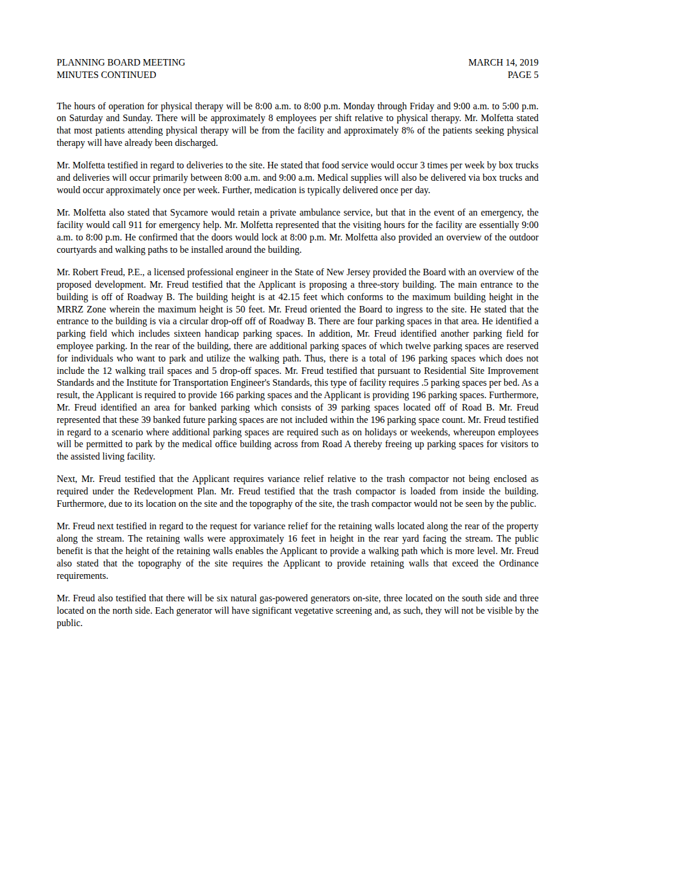PLANNING BOARD MEETING MARCH 14, 2019
MINUTES CONTINUED PAGE 5
The hours of operation for physical therapy will be 8:00 a.m. to 8:00 p.m. Monday through Friday and 9:00 a.m. to 5:00 p.m. on Saturday and Sunday. There will be approximately 8 employees per shift relative to physical therapy. Mr. Molfetta stated that most patients attending physical therapy will be from the facility and approximately 8% of the patients seeking physical therapy will have already been discharged.
Mr. Molfetta testified in regard to deliveries to the site. He stated that food service would occur 3 times per week by box trucks and deliveries will occur primarily between 8:00 a.m. and 9:00 a.m. Medical supplies will also be delivered via box trucks and would occur approximately once per week. Further, medication is typically delivered once per day.
Mr. Molfetta also stated that Sycamore would retain a private ambulance service, but that in the event of an emergency, the facility would call 911 for emergency help. Mr. Molfetta represented that the visiting hours for the facility are essentially 9:00 a.m. to 8:00 p.m. He confirmed that the doors would lock at 8:00 p.m. Mr. Molfetta also provided an overview of the outdoor courtyards and walking paths to be installed around the building.
Mr. Robert Freud, P.E., a licensed professional engineer in the State of New Jersey provided the Board with an overview of the proposed development. Mr. Freud testified that the Applicant is proposing a three-story building. The main entrance to the building is off of Roadway B. The building height is at 42.15 feet which conforms to the maximum building height in the MRRZ Zone wherein the maximum height is 50 feet. Mr. Freud oriented the Board to ingress to the site. He stated that the entrance to the building is via a circular drop-off off of Roadway B. There are four parking spaces in that area. He identified a parking field which includes sixteen handicap parking spaces. In addition, Mr. Freud identified another parking field for employee parking. In the rear of the building, there are additional parking spaces of which twelve parking spaces are reserved for individuals who want to park and utilize the walking path. Thus, there is a total of 196 parking spaces which does not include the 12 walking trail spaces and 5 drop-off spaces. Mr. Freud testified that pursuant to Residential Site Improvement Standards and the Institute for Transportation Engineer's Standards, this type of facility requires .5 parking spaces per bed. As a result, the Applicant is required to provide 166 parking spaces and the Applicant is providing 196 parking spaces. Furthermore, Mr. Freud identified an area for banked parking which consists of 39 parking spaces located off of Road B. Mr. Freud represented that these 39 banked future parking spaces are not included within the 196 parking space count. Mr. Freud testified in regard to a scenario where additional parking spaces are required such as on holidays or weekends, whereupon employees will be permitted to park by the medical office building across from Road A thereby freeing up parking spaces for visitors to the assisted living facility.
Next, Mr. Freud testified that the Applicant requires variance relief relative to the trash compactor not being enclosed as required under the Redevelopment Plan. Mr. Freud testified that the trash compactor is loaded from inside the building. Furthermore, due to its location on the site and the topography of the site, the trash compactor would not be seen by the public.
Mr. Freud next testified in regard to the request for variance relief for the retaining walls located along the rear of the property along the stream. The retaining walls were approximately 16 feet in height in the rear yard facing the stream. The public benefit is that the height of the retaining walls enables the Applicant to provide a walking path which is more level. Mr. Freud also stated that the topography of the site requires the Applicant to provide retaining walls that exceed the Ordinance requirements.
Mr. Freud also testified that there will be six natural gas-powered generators on-site, three located on the south side and three located on the north side. Each generator will have significant vegetative screening and, as such, they will not be visible by the public.